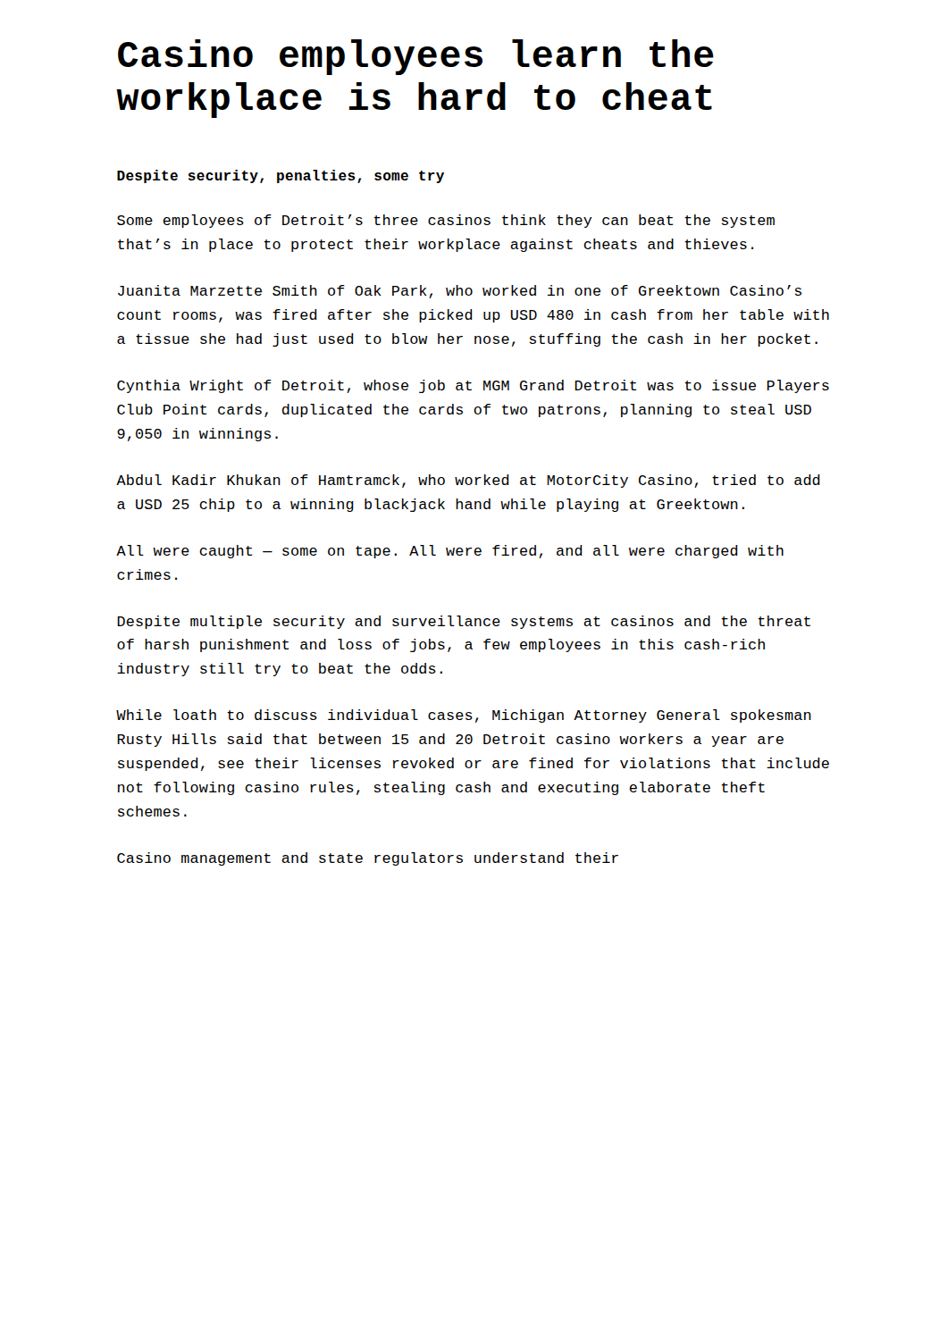Casino employees learn the workplace is hard to cheat
Despite security, penalties, some try
Some employees of Detroit’s three casinos think they can beat the system that’s in place to protect their workplace against cheats and thieves.
Juanita Marzette Smith of Oak Park, who worked in one of Greektown Casino’s count rooms, was fired after she picked up USD 480 in cash from her table with a tissue she had just used to blow her nose, stuffing the cash in her pocket.
Cynthia Wright of Detroit, whose job at MGM Grand Detroit was to issue Players Club Point cards, duplicated the cards of two patrons, planning to steal USD 9,050 in winnings.
Abdul Kadir Khukan of Hamtramck, who worked at MotorCity Casino, tried to add a USD 25 chip to a winning blackjack hand while playing at Greektown.
All were caught — some on tape. All were fired, and all were charged with crimes.
Despite multiple security and surveillance systems at casinos and the threat of harsh punishment and loss of jobs, a few employees in this cash-rich industry still try to beat the odds.
While loath to discuss individual cases, Michigan Attorney General spokesman Rusty Hills said that between 15 and 20 Detroit casino workers a year are suspended, see their licenses revoked or are fined for violations that include not following casino rules, stealing cash and executing elaborate theft schemes.
Casino management and state regulators understand their